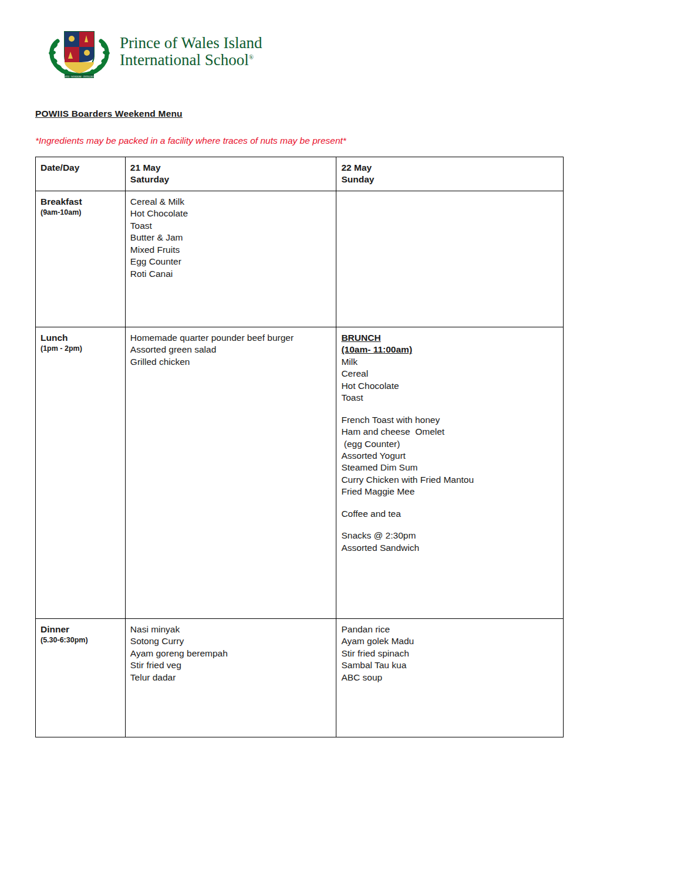FAITH · WISDOM · INTEGRITY
Prince of Wales Island
International School®
POWIIS Boarders Weekend Menu
*Ingredients may be packed in a facility where traces of nuts may be present*
| Date/Day | 21 May Saturday | 22 May Sunday |
| --- | --- | --- |
| Breakfast (9am-10am) | Cereal & Milk Hot Chocolate Toast Butter & Jam Mixed Fruits Egg Counter Roti Canai | |
| Lunch (1pm - 2pm) | Homemade quarter pounder beef burger Assorted green salad Grilled chicken | BRUNCH (10am- 11:00am) Milk Cereal Hot Chocolate Toast French Toast with honey Ham and cheese Omelet (egg Counter) Assorted Yogurt Steamed Dim Sum Curry Chicken with Fried Mantou Fried Maggie Mee Coffee and tea Snacks @ 2:30pm Assorted Sandwich |
| Dinner (5.30-6:30pm) | Nasi minyak Sotong Curry Ayam goreng berempah Stir fried veg Telur dadar | Pandan rice Ayam golek Madu Stir fried spinach Sambal Tau kua ABC soup |